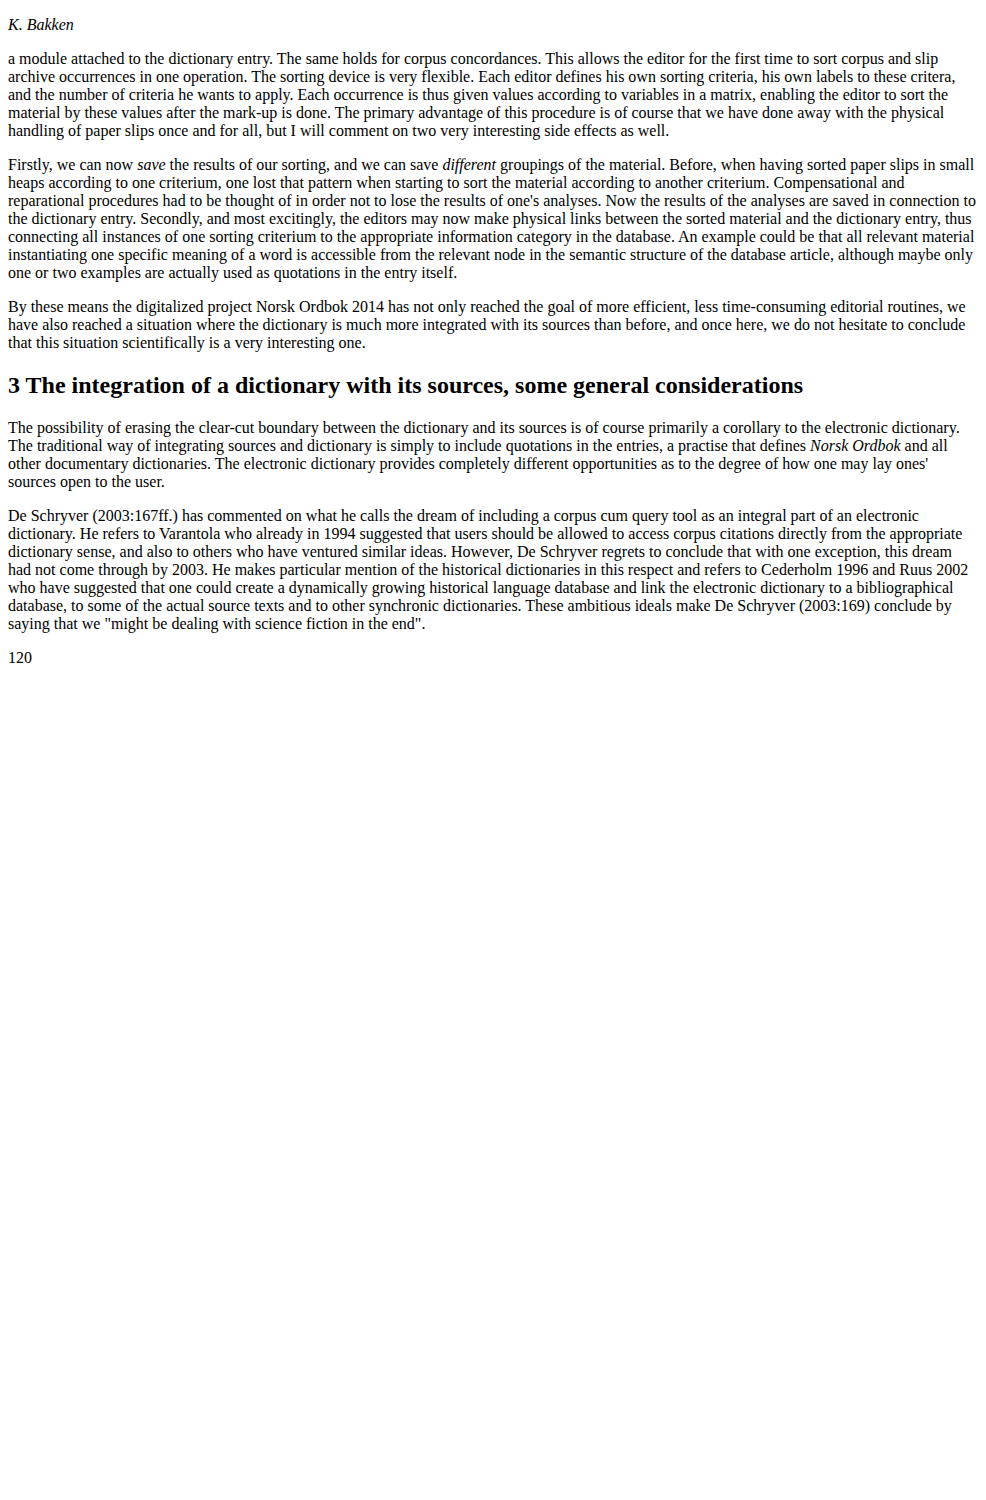K. Bakken
a module attached to the dictionary entry. The same holds for corpus concordances. This allows the editor for the first time to sort corpus and slip archive occurrences in one operation. The sorting device is very flexible. Each editor defines his own sorting criteria, his own labels to these critera, and the number of criteria he wants to apply. Each occurrence is thus given values according to variables in a matrix, enabling the editor to sort the material by these values after the mark-up is done. The primary advantage of this procedure is of course that we have done away with the physical handling of paper slips once and for all, but I will comment on two very interesting side effects as well.
Firstly, we can now save the results of our sorting, and we can save different groupings of the material. Before, when having sorted paper slips in small heaps according to one criterium, one lost that pattern when starting to sort the material according to another criterium. Compensational and reparational procedures had to be thought of in order not to lose the results of one's analyses. Now the results of the analyses are saved in connection to the dictionary entry. Secondly, and most excitingly, the editors may now make physical links between the sorted material and the dictionary entry, thus connecting all instances of one sorting criterium to the appropriate information category in the database. An example could be that all relevant material instantiating one specific meaning of a word is accessible from the relevant node in the semantic structure of the database article, although maybe only one or two examples are actually used as quotations in the entry itself.
By these means the digitalized project Norsk Ordbok 2014 has not only reached the goal of more efficient, less time-consuming editorial routines, we have also reached a situation where the dictionary is much more integrated with its sources than before, and once here, we do not hesitate to conclude that this situation scientifically is a very interesting one.
3 The integration of a dictionary with its sources, some general considerations
The possibility of erasing the clear-cut boundary between the dictionary and its sources is of course primarily a corollary to the electronic dictionary. The traditional way of integrating sources and dictionary is simply to include quotations in the entries, a practise that defines Norsk Ordbok and all other documentary dictionaries. The electronic dictionary provides completely different opportunities as to the degree of how one may lay ones' sources open to the user.
De Schryver (2003:167ff.) has commented on what he calls the dream of including a corpus cum query tool as an integral part of an electronic dictionary. He refers to Varantola who already in 1994 suggested that users should be allowed to access corpus citations directly from the appropriate dictionary sense, and also to others who have ventured similar ideas. However, De Schryver regrets to conclude that with one exception, this dream had not come through by 2003. He makes particular mention of the historical dictionaries in this respect and refers to Cederholm 1996 and Ruus 2002 who have suggested that one could create a dynamically growing historical language database and link the electronic dictionary to a bibliographical database, to some of the actual source texts and to other synchronic dictionaries. These ambitious ideals make De Schryver (2003:169) conclude by saying that we "might be dealing with science fiction in the end".
120